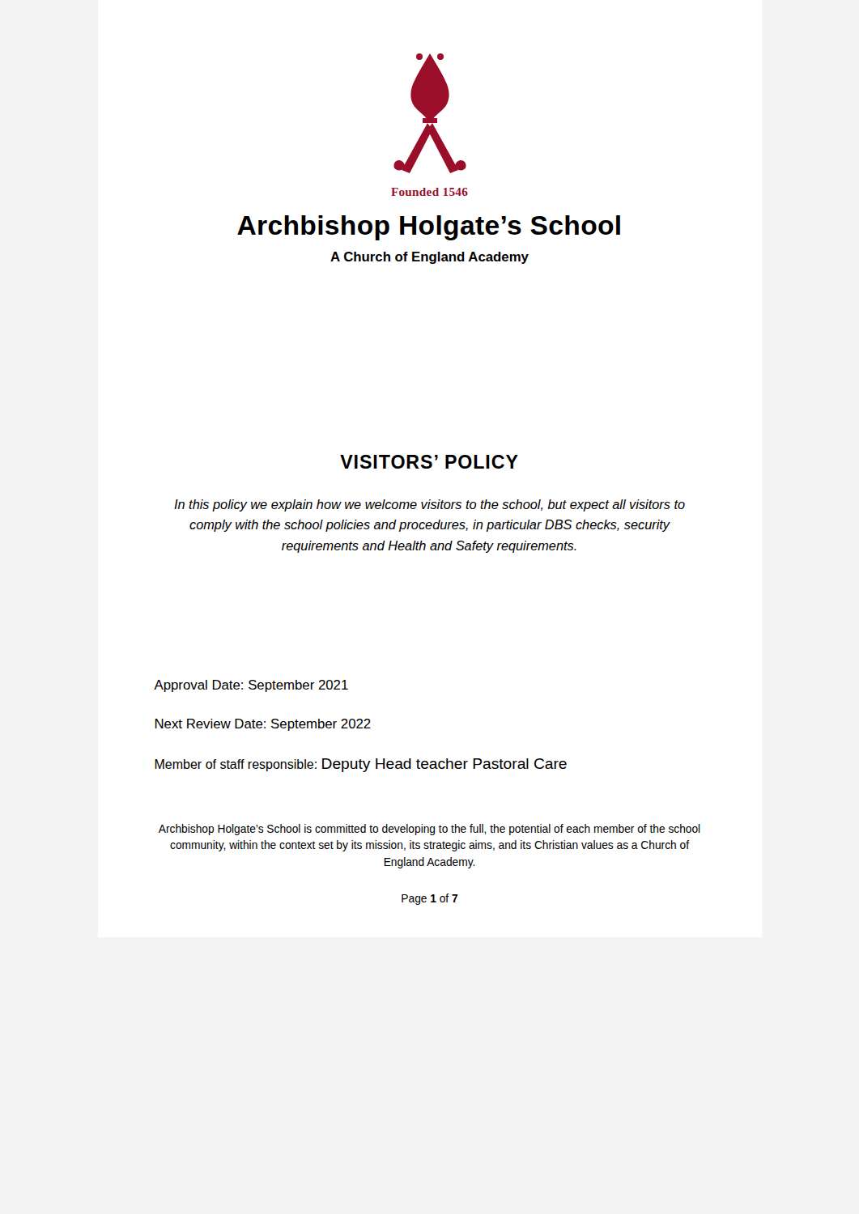Founded 1546
Archbishop Holgate’s School
A Church of England Academy
VISITORS’ POLICY
In this policy we explain how we welcome visitors to the school, but expect all visitors to comply with the school policies and procedures, in particular DBS checks, security requirements and Health and Safety requirements.
Approval Date: September 2021
Next Review Date: September 2022
Member of staff responsible: Deputy Head teacher Pastoral Care
Archbishop Holgate’s School is committed to developing to the full, the potential of each member of the school community, within the context set by its mission, its strategic aims, and its Christian values as a Church of England Academy.
Page 1 of 7